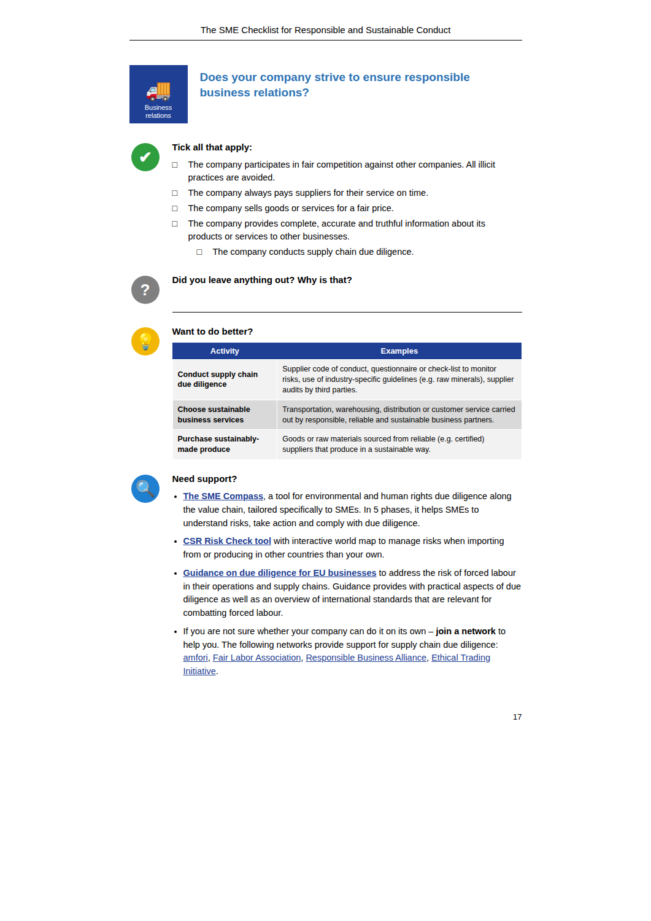The SME Checklist for Responsible and Sustainable Conduct
🚚
Business
relations
Does your company strive to ensure responsible business relations?
✔
Tick all that apply:
The company participates in fair competition against other companies. All illicit practices are avoided.
The company always pays suppliers for their service on time.
The company sells goods or services for a fair price.
The company provides complete, accurate and truthful information about its products or services to other businesses.
The company conducts supply chain due diligence.
?
Did you leave anything out? Why is that?
💡
Want to do better?
| Activity | Examples |
| --- | --- |
| Conduct supply chain due diligence | Supplier code of conduct, questionnaire or check-list to monitor risks, use of industry-specific guidelines (e.g. raw minerals), supplier audits by third parties. |
| Choose sustainable business services | Transportation, warehousing, distribution or customer service carried out by responsible, reliable and sustainable business partners. |
| Purchase sustainably-made produce | Goods or raw materials sourced from reliable (e.g. certified) suppliers that produce in a sustainable way. |
🔍
Need support?
The SME Compass, a tool for environmental and human rights due diligence along the value chain, tailored specifically to SMEs. In 5 phases, it helps SMEs to understand risks, take action and comply with due diligence.
CSR Risk Check tool with interactive world map to manage risks when importing from or producing in other countries than your own.
Guidance on due diligence for EU businesses to address the risk of forced labour in their operations and supply chains. Guidance provides with practical aspects of due diligence as well as an overview of international standards that are relevant for combatting forced labour.
If you are not sure whether your company can do it on its own – join a network to help you. The following networks provide support for supply chain due diligence: amfori, Fair Labor Association, Responsible Business Alliance, Ethical Trading Initiative.
17